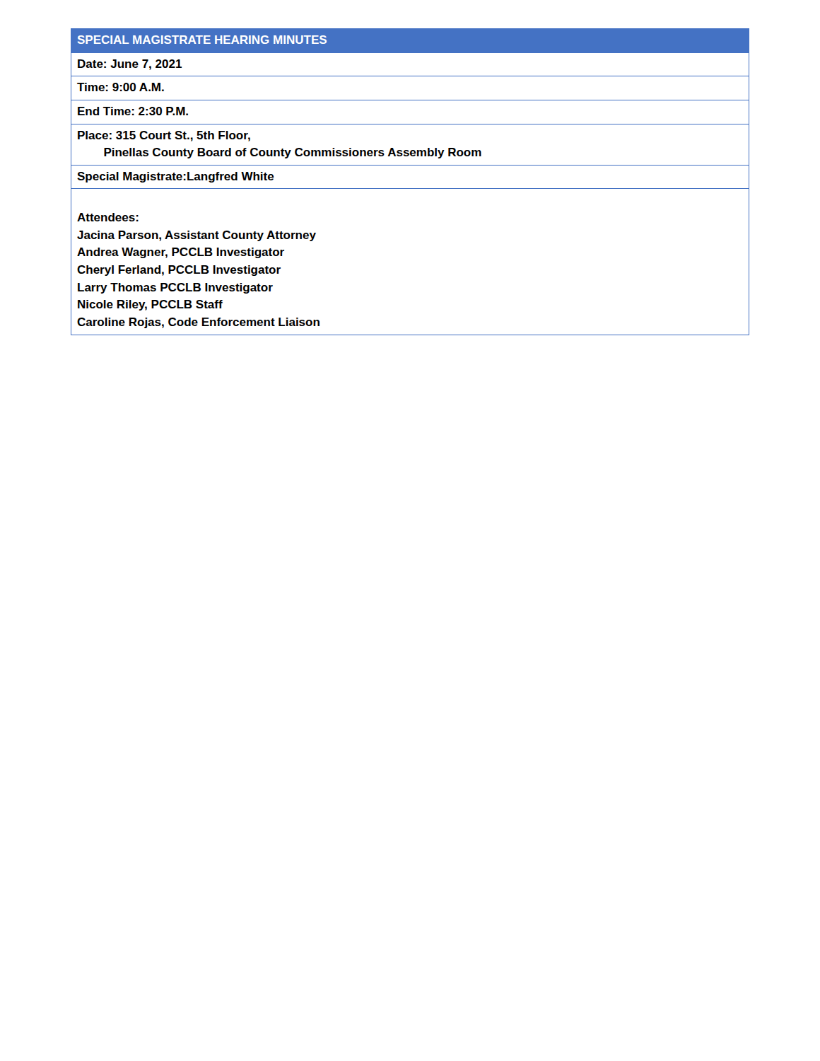| SPECIAL MAGISTRATE HEARING MINUTES |
| Date: June 7, 2021 |
| Time: 9:00 A.M. |
| End Time: 2:30 P.M. |
| Place: 315 Court St., 5th Floor, Pinellas County Board of County Commissioners Assembly Room |
| Special Magistrate:Langfred White |
| Attendees: Jacina Parson, Assistant County Attorney Andrea Wagner, PCCLB Investigator Cheryl Ferland, PCCLB Investigator Larry Thomas PCCLB Investigator Nicole Riley, PCCLB Staff Caroline Rojas, Code Enforcement Liaison |